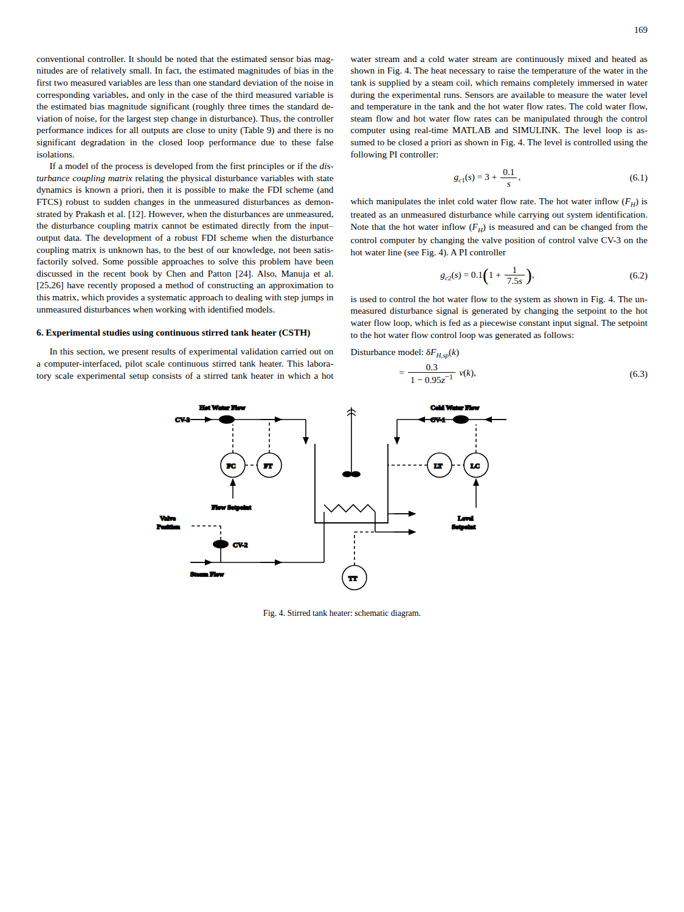169
conventional controller. It should be noted that the estimated sensor bias magnitudes are of relatively small. In fact, the estimated magnitudes of bias in the first two measured variables are less than one standard deviation of the noise in corresponding variables, and only in the case of the third measured variable is the estimated bias magnitude significant (roughly three times the standard deviation of noise, for the largest step change in disturbance). Thus, the controller performance indices for all outputs are close to unity (Table 9) and there is no significant degradation in the closed loop performance due to these false isolations.
If a model of the process is developed from the first principles or if the disturbance coupling matrix relating the physical disturbance variables with state dynamics is known a priori, then it is possible to make the FDI scheme (and FTCS) robust to sudden changes in the unmeasured disturbances as demonstrated by Prakash et al. [12]. However, when the disturbances are unmeasured, the disturbance coupling matrix cannot be estimated directly from the input–output data. The development of a robust FDI scheme when the disturbance coupling matrix is unknown has, to the best of our knowledge, not been satisfactorily solved. Some possible approaches to solve this problem have been discussed in the recent book by Chen and Patton [24]. Also, Manuja et al. [25,26] have recently proposed a method of constructing an approximation to this matrix, which provides a systematic approach to dealing with step jumps in unmeasured disturbances when working with identified models.
6. Experimental studies using continuous stirred tank heater (CSTH)
In this section, we present results of experimental validation carried out on a computer-interfaced, pilot scale continuous stirred tank heater. This laboratory scale experimental setup consists of a stirred tank heater in which a hot water stream and a cold water stream are continuously mixed and heated as shown in Fig. 4. The heat necessary to raise the temperature of the water in the tank is supplied by a steam coil, which remains completely immersed in water during the experimental runs. Sensors are available to measure the water level and temperature in the tank and the hot water flow rates. The cold water flow, steam flow and hot water flow rates can be manipulated through the control computer using real-time MATLAB and SIMULINK. The level loop is assumed to be closed a priori as shown in Fig. 4. The level is controlled using the following PI controller:
gc1(s) = 3 + 0.1 s,
(6.1)
which manipulates the inlet cold water flow rate. The hot water inflow (FH) is treated as an unmeasured disturbance while carrying out system identification. Note that the hot water inflow (FH) is measured and can be changed from the control computer by changing the valve position of control valve CV-3 on the hot water line (see Fig. 4). A PI controller
gc2(s) = 0.1(1 + 17.5s),
(6.2)
is used to control the hot water flow to the system as shown in Fig. 4. The unmeasured disturbance signal is generated by changing the setpoint to the hot water flow loop, which is fed as a piecewise constant input signal. The setpoint to the hot water flow control loop was generated as follows:
Disturbance model: δFH,sp(k)
= 0.31 − 0.95z−1 v(k),
(6.3)
Hot Water Flow Cold Water Flow CV-3 CV-1 FC FT Flow Setpoint LT LC Level Setpoint Valve Position CV-2 Steam Flow TT
Fig. 4. Stirred tank heater: schematic diagram.